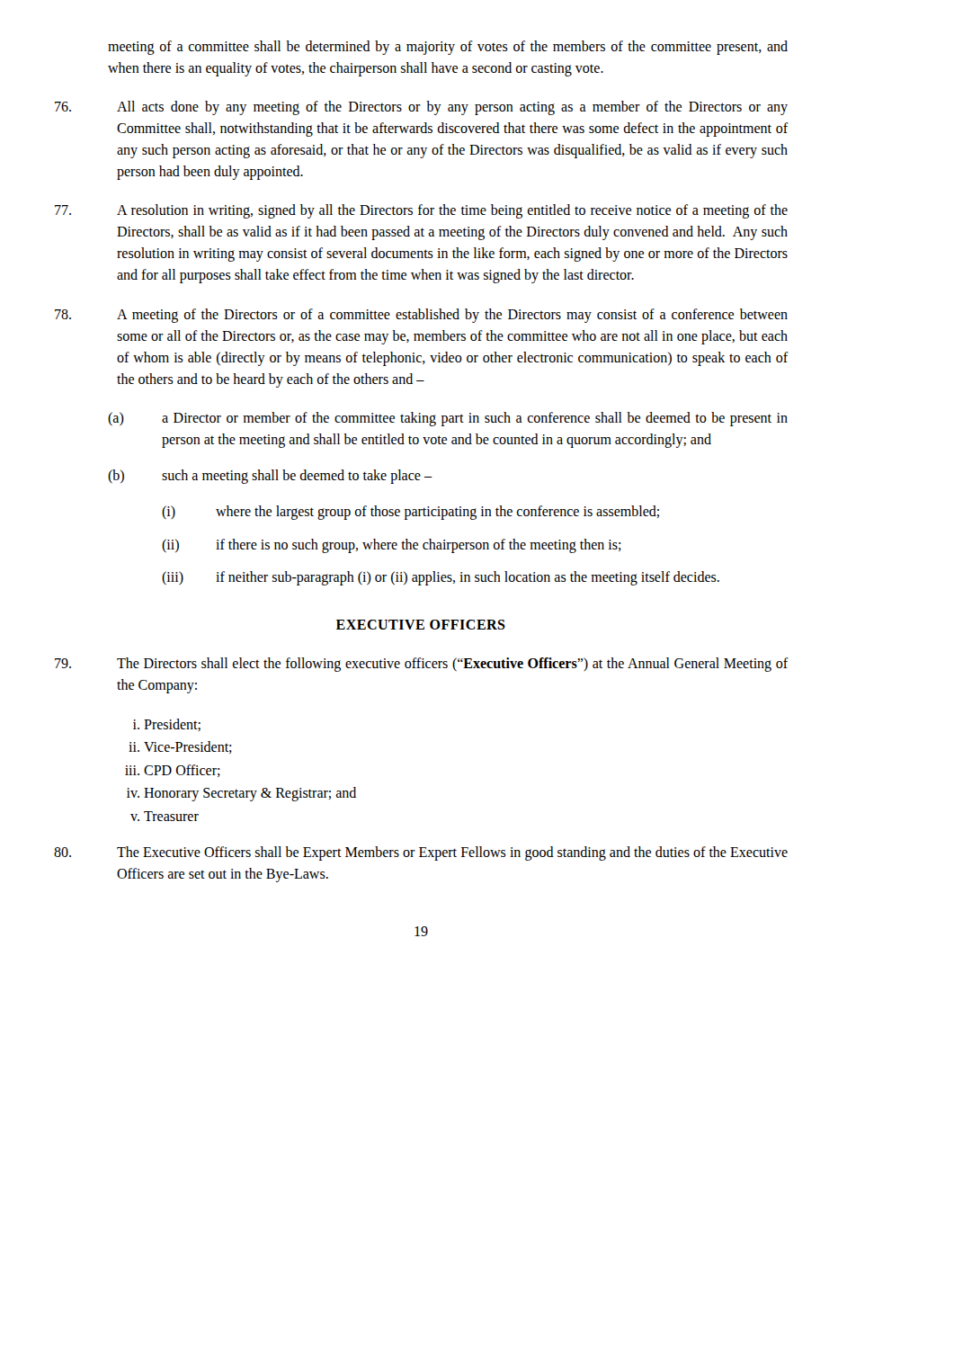meeting of a committee shall be determined by a majority of votes of the members of the committee present, and when there is an equality of votes, the chairperson shall have a second or casting vote.
76.
All acts done by any meeting of the Directors or by any person acting as a member of the Directors or any Committee shall, notwithstanding that it be afterwards discovered that there was some defect in the appointment of any such person acting as aforesaid, or that he or any of the Directors was disqualified, be as valid as if every such person had been duly appointed.
77.
A resolution in writing, signed by all the Directors for the time being entitled to receive notice of a meeting of the Directors, shall be as valid as if it had been passed at a meeting of the Directors duly convened and held. Any such resolution in writing may consist of several documents in the like form, each signed by one or more of the Directors and for all purposes shall take effect from the time when it was signed by the last director.
78.
A meeting of the Directors or of a committee established by the Directors may consist of a conference between some or all of the Directors or, as the case may be, members of the committee who are not all in one place, but each of whom is able (directly or by means of telephonic, video or other electronic communication) to speak to each of the others and to be heard by each of the others and –
(a)
a Director or member of the committee taking part in such a conference shall be deemed to be present in person at the meeting and shall be entitled to vote and be counted in a quorum accordingly; and
(b)
such a meeting shall be deemed to take place –
(i)
where the largest group of those participating in the conference is assembled;
(ii)
if there is no such group, where the chairperson of the meeting then is;
(iii)
if neither sub-paragraph (i) or (ii) applies, in such location as the meeting itself decides.
EXECUTIVE OFFICERS
79.
The Directors shall elect the following executive officers (“Executive Officers”) at the Annual General Meeting of the Company:
President;
Vice-President;
CPD Officer;
Honorary Secretary & Registrar; and
Treasurer
80.
The Executive Officers shall be Expert Members or Expert Fellows in good standing and the duties of the Executive Officers are set out in the Bye-Laws.
19